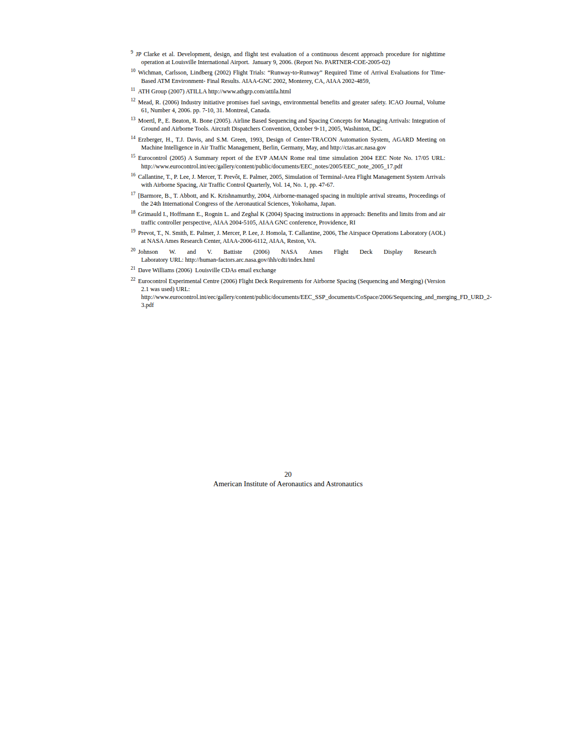9JP Clarke et al. Development, design, and flight test evaluation of a continuous descent approach procedure for nighttime operation at Louisville International Airport. January 9, 2006. (Report No. PARTNER-COE-2005-02)
10Wichman, Carlsson, Lindberg (2002) Flight Trials: “Runway-to-Runway” Required Time of Arrival Evaluations for Time-Based ATM Environment- Final Results. AIAA-GNC 2002, Monterey, CA, AIAA 2002-4859,
11ATH Group (2007) ATILLA http://www.athgrp.com/attila.html
12Mead, R. (2006) Industry initiative promises fuel savings, environmental benefits and greater safety. ICAO Journal, Volume 61, Number 4, 2006. pp. 7-10, 31. Montreal, Canada.
13Moertl, P., E. Beaton, R. Bone (2005). Airline Based Sequencing and Spacing Concepts for Managing Arrivals: Integration of Ground and Airborne Tools. Aircraft Dispatchers Convention, October 9-11, 2005, Washinton, DC.
14Erzberger, H., T.J. Davis, and S.M. Green, 1993, Design of Center-TRACON Automation System, AGARD Meeting on Machine Intelligence in Air Traffic Management, Berlin, Germany, May, and http://ctas.arc.nasa.gov
15Eurocontrol (2005) A Summary report of the EVP AMAN Rome real time simulation 2004 EEC Note No. 17/05 URL: http://www.eurocontrol.int/eec/gallery/content/public/documents/EEC_notes/2005/EEC_note_2005_17.pdf
16Callantine, T., P. Lee, J. Mercer, T. Prevôt, E. Palmer, 2005, Simulation of Terminal-Area Flight Management System Arrivals with Airborne Spacing, Air Traffic Control Quarterly, Vol. 14, No. 1, pp. 47-67.
17[Barmore, B., T. Abbott, and K. Krishnamurthy, 2004, Airborne-managed spacing in multiple arrival streams, Proceedings of the 24th International Congress of the Aeronautical Sciences, Yokohama, Japan.
18Grimauld I., Hoffmann E., Rognin L. and Zeghal K (2004) Spacing instructions in approach: Benefits and limits from and air traffic controller perspective, AIAA 2004-5105, AIAA GNC conference, Providence, RI
19Prevot, T., N. Smith, E. Palmer, J. Mercer, P. Lee, J. Homola, T. Callantine, 2006, The Airspace Operations Laboratory (AOL) at NASA Ames Research Center, AIAA-2006-6112, AIAA, Reston, VA.
20Johnson W. and V. Battiste (2006) NASA Ames Flight Deck Display Research Laboratory URL: http://human-factors.arc.nasa.gov/ihh/cdti/index.html
21Dave Williams (2006) Louisville CDAs email exchange
22Eurocontrol Experimental Centre (2006) Flight Deck Requirements for Airborne Spacing (Sequencing and Merging) (Version 2.1 was used) URL:
http://www.eurocontrol.int/eec/gallery/content/public/documents/EEC_SSP_documents/CoSpace/2006/Sequencing_and_merging_FD_URD_2-3.pdf
20 American Institute of Aeronautics and Astronautics